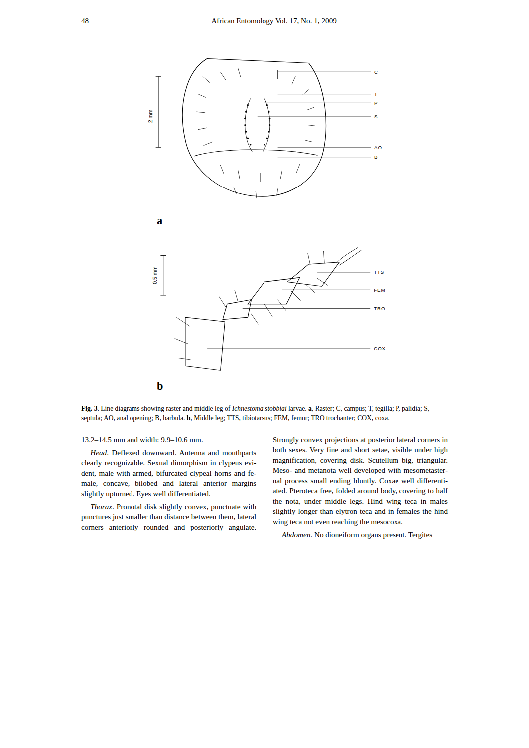48 African Entomology Vol. 17, No. 1, 2009
2 mm C T P S AO B
a
0.5 mm TTS FEM TRO COX
b
Fig. 3. Line diagrams showing raster and middle leg of Ichnestoma stobbiai larvae. a, Raster; C, campus; T, tegilla; P, palidia; S, septula; AO, anal opening; B, barbula. b, Middle leg; TTS, tibiotarsus; FEM, femur; TRO trochanter; COX, coxa.
13.2–14.5 mm and width: 9.9–10.6 mm.
Head. Deflexed downward. Antenna and mouthparts clearly recognizable. Sexual dimorphism in clypeus evident, male with armed, bifurcated clypeal horns and female, concave, bilobed and lateral anterior margins slightly upturned. Eyes well differentiated.
Thorax. Pronotal disk slightly convex, punctuate with punctures just smaller than distance between them, lateral corners anteriorly rounded and posteriorly angulate. Strongly convex projections at posterior lateral corners in both sexes. Very fine and short setae, visible under high magnification, covering disk. Scutellum big, triangular. Meso- and metanota well developed with mesometasternal process small ending bluntly. Coxae well differentiated. Pteroteca free, folded around body, covering to half the nota, under middle legs. Hind wing teca in males slightly longer than elytron teca and in females the hind wing teca not even reaching the mesocoxa.
Abdomen. No dioneiform organs present. Tergites